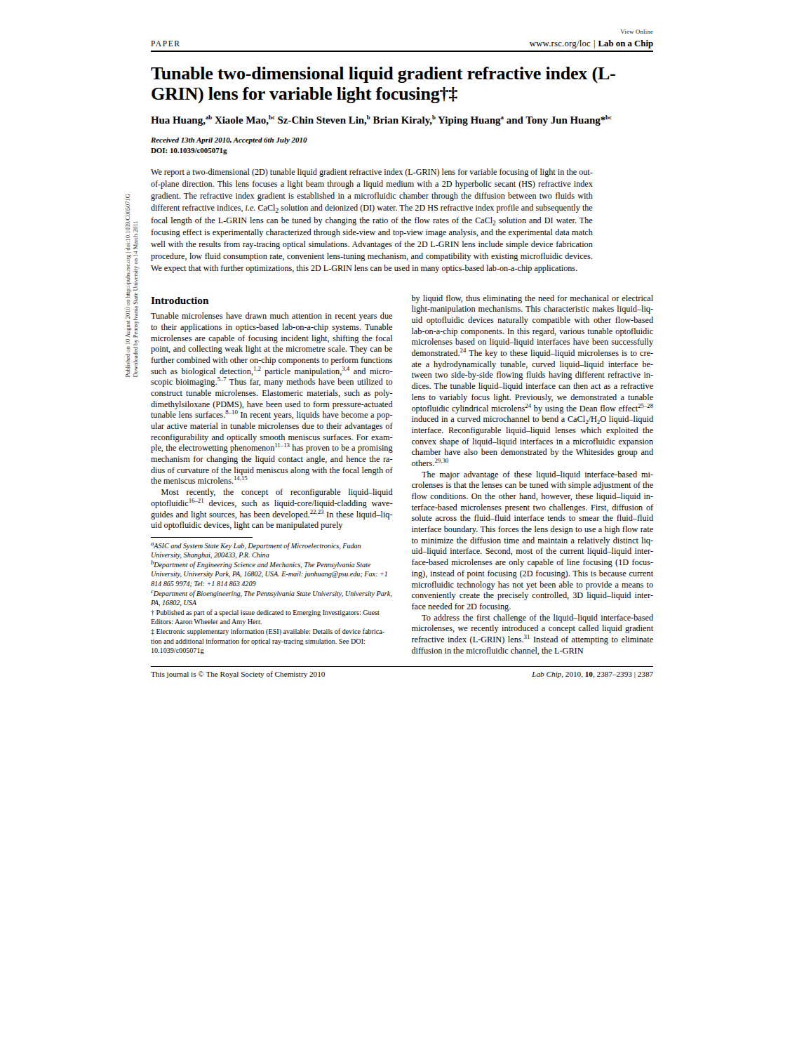Published on 10 August 2010 on http://pubs.rsc.org | doi:10.1039/C005071G
Downloaded by Pennsylvania State University on 14 March 2011
View Online
PAPER
www.rsc.org/loc|Lab on a Chip
Tunable two-dimensional liquid gradient refractive index (L-GRIN) lens for variable light focusing†‡
Hua Huang,ab Xiaole Mao,bc Sz-Chin Steven Lin,b Brian Kiraly,b Yiping Huanga and Tony Jun Huang*bc
Received 13th April 2010, Accepted 6th July 2010
DOI: 10.1039/c005071g
We report a two-dimensional (2D) tunable liquid gradient refractive index (L-GRIN) lens for variable focusing of light in the out-of-plane direction. This lens focuses a light beam through a liquid medium with a 2D hyperbolic secant (HS) refractive index gradient. The refractive index gradient is established in a microfluidic chamber through the diffusion between two fluids with different refractive indices, i.e. CaCl2 solution and deionized (DI) water. The 2D HS refractive index profile and subsequently the focal length of the L-GRIN lens can be tuned by changing the ratio of the flow rates of the CaCl2 solution and DI water. The focusing effect is experimentally characterized through side-view and top-view image analysis, and the experimental data match well with the results from ray-tracing optical simulations. Advantages of the 2D L-GRIN lens include simple device fabrication procedure, low fluid consumption rate, convenient lens-tuning mechanism, and compatibility with existing microfluidic devices. We expect that with further optimizations, this 2D L-GRIN lens can be used in many optics-based lab-on-a-chip applications.
Introduction
Tunable microlenses have drawn much attention in recent years due to their applications in optics-based lab-on-a-chip systems. Tunable microlenses are capable of focusing incident light, shifting the focal point, and collecting weak light at the micrometre scale. They can be further combined with other on-chip components to perform functions such as biological detection,1,2 particle manipulation,3,4 and microscopic bioimaging.5–7 Thus far, many methods have been utilized to construct tunable microlenses. Elastomeric materials, such as poly-dimethylsiloxane (PDMS), have been used to form pressure-actuated tunable lens surfaces.8–10 In recent years, liquids have become a popular active material in tunable microlenses due to their advantages of reconfigurability and optically smooth meniscus surfaces. For example, the electrowetting phenomenon11–13 has proven to be a promising mechanism for changing the liquid contact angle, and hence the radius of curvature of the liquid meniscus along with the focal length of the meniscus microlens.14,15
Most recently, the concept of reconfigurable liquid–liquid optofluidic16–21 devices, such as liquid-core/liquid-cladding waveguides and light sources, has been developed.22,23 In these liquid–liquid optofluidic devices, light can be manipulated purely
aASIC and System State Key Lab, Department of Microelectronics, Fudan University, Shanghai, 200433, P.R. China
bDepartment of Engineering Science and Mechanics, The Pennsylvania State University, University Park, PA, 16802, USA. E-mail: junhuang@psu.edu; Fax: +1 814 865 9974; Tel: +1 814 863 4209
cDepartment of Bioengineering, The Pennsylvania State University, University Park, PA, 16802, USA
† Published as part of a special issue dedicated to Emerging Investigators: Guest Editors: Aaron Wheeler and Amy Herr.
‡ Electronic supplementary information (ESI) available: Details of device fabrication and additional information for optical ray-tracing simulation. See DOI: 10.1039/c005071g
by liquid flow, thus eliminating the need for mechanical or electrical light-manipulation mechanisms. This characteristic makes liquid–liquid optofluidic devices naturally compatible with other flow-based lab-on-a-chip components. In this regard, various tunable optofluidic microlenses based on liquid–liquid interfaces have been successfully demonstrated.24 The key to these liquid–liquid microlenses is to create a hydrodynamically tunable, curved liquid–liquid interface between two side-by-side flowing fluids having different refractive indices. The tunable liquid–liquid interface can then act as a refractive lens to variably focus light. Previously, we demonstrated a tunable optofluidic cylindrical microlens24 by using the Dean flow effect25–28 induced in a curved microchannel to bend a CaCl2/H2O liquid–liquid interface. Reconfigurable liquid–liquid lenses which exploited the convex shape of liquid–liquid interfaces in a microfluidic expansion chamber have also been demonstrated by the Whitesides group and others.29,30
The major advantage of these liquid–liquid interface-based microlenses is that the lenses can be tuned with simple adjustment of the flow conditions. On the other hand, however, these liquid–liquid interface-based microlenses present two challenges. First, diffusion of solute across the fluid–fluid interface tends to smear the fluid–fluid interface boundary. This forces the lens design to use a high flow rate to minimize the diffusion time and maintain a relatively distinct liquid–liquid interface. Second, most of the current liquid–liquid interface-based microlenses are only capable of line focusing (1D focusing), instead of point focusing (2D focusing). This is because current microfluidic technology has not yet been able to provide a means to conveniently create the precisely controlled, 3D liquid–liquid interface needed for 2D focusing.
To address the first challenge of the liquid–liquid interface-based microlenses, we recently introduced a concept called liquid gradient refractive index (L-GRIN) lens.31 Instead of attempting to eliminate diffusion in the microfluidic channel, the L-GRIN
This journal is © The Royal Society of Chemistry 2010
Lab Chip, 2010, 10, 2387–2393 | 2387